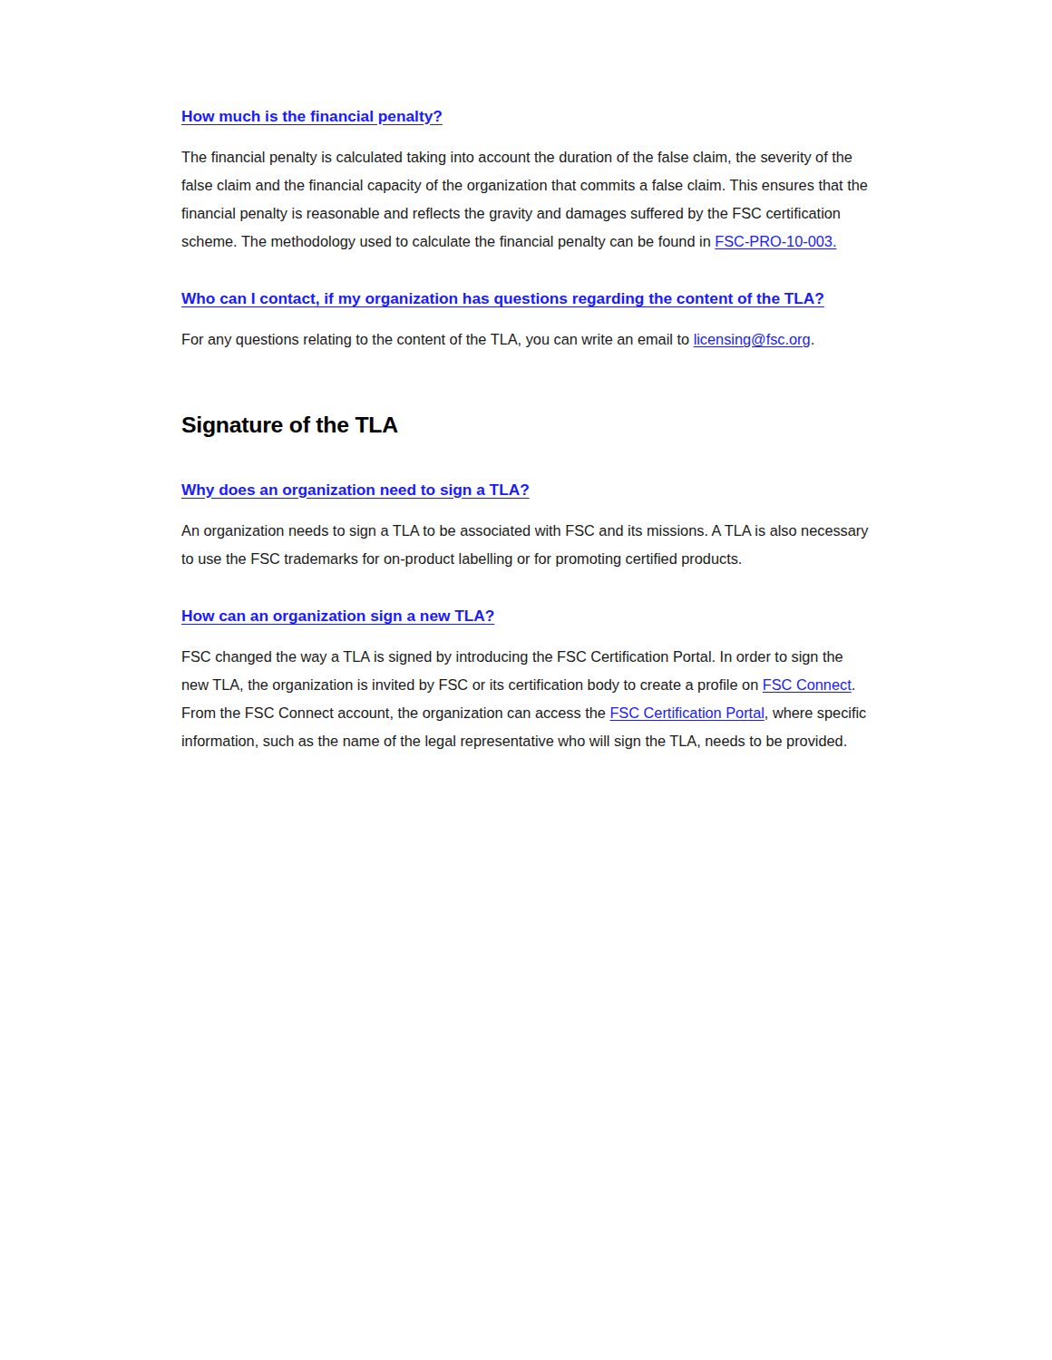How much is the financial penalty?
The financial penalty is calculated taking into account the duration of the false claim, the severity of the false claim and the financial capacity of the organization that commits a false claim. This ensures that the financial penalty is reasonable and reflects the gravity and damages suffered by the FSC certification scheme. The methodology used to calculate the financial penalty can be found in FSC-PRO-10-003.
Who can I contact, if my organization has questions regarding the content of the TLA?
For any questions relating to the content of the TLA, you can write an email to licensing@fsc.org.
Signature of the TLA
Why does an organization need to sign a TLA?
An organization needs to sign a TLA to be associated with FSC and its missions. A TLA is also necessary to use the FSC trademarks for on-product labelling or for promoting certified products.
How can an organization sign a new TLA?
FSC changed the way a TLA is signed by introducing the FSC Certification Portal. In order to sign the new TLA, the organization is invited by FSC or its certification body to create a profile on FSC Connect. From the FSC Connect account, the organization can access the FSC Certification Portal, where specific information, such as the name of the legal representative who will sign the TLA, needs to be provided.